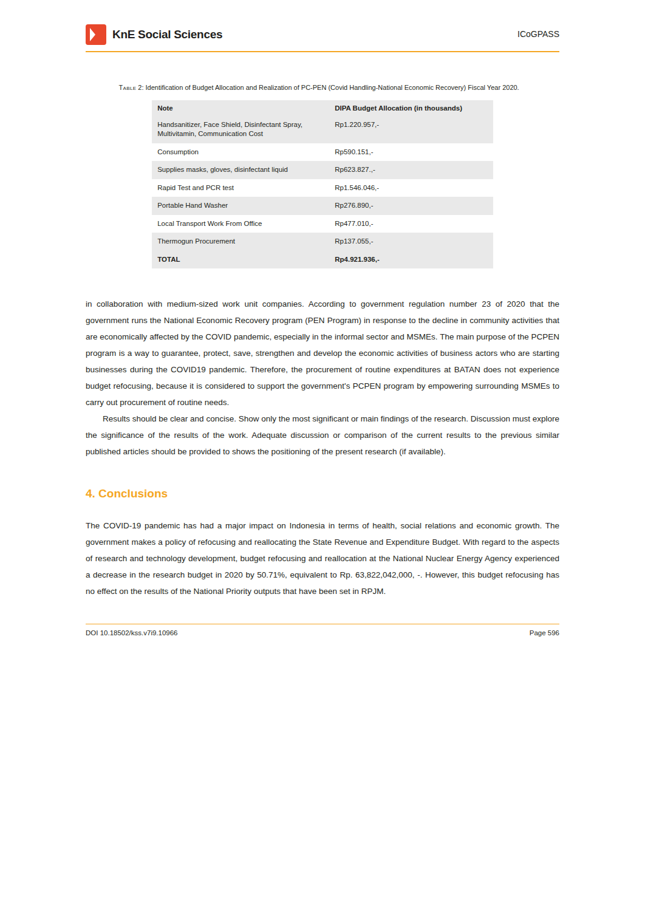KnE Social Sciences
ICoGPASS
Table 2: Identification of Budget Allocation and Realization of PC-PEN (Covid Handling-National Economic Recovery) Fiscal Year 2020.
| Note | DIPA Budget Allocation (in thousands) |
| --- | --- |
| Handsanitizer, Face Shield, Disinfectant Spray, Multivitamin, Communication Cost | Rp1.220.957,- |
| Consumption | Rp590.151,- |
| Supplies masks, gloves, disinfectant liquid | Rp623.827.,- |
| Rapid Test and PCR test | Rp1.546.046,- |
| Portable Hand Washer | Rp276.890,- |
| Local Transport Work From Office | Rp477.010,- |
| Thermogun Procurement | Rp137.055,- |
| TOTAL | Rp4.921.936,- |
in collaboration with medium-sized work unit companies. According to government regulation number 23 of 2020 that the government runs the National Economic Recovery program (PEN Program) in response to the decline in community activities that are economically affected by the COVID pandemic, especially in the informal sector and MSMEs. The main purpose of the PCPEN program is a way to guarantee, protect, save, strengthen and develop the economic activities of business actors who are starting businesses during the COVID19 pandemic. Therefore, the procurement of routine expenditures at BATAN does not experience budget refocusing, because it is considered to support the government's PCPEN program by empowering surrounding MSMEs to carry out procurement of routine needs.
Results should be clear and concise. Show only the most significant or main findings of the research. Discussion must explore the significance of the results of the work. Adequate discussion or comparison of the current results to the previous similar published articles should be provided to shows the positioning of the present research (if available).
4. Conclusions
The COVID-19 pandemic has had a major impact on Indonesia in terms of health, social relations and economic growth. The government makes a policy of refocusing and reallocating the State Revenue and Expenditure Budget. With regard to the aspects of research and technology development, budget refocusing and reallocation at the National Nuclear Energy Agency experienced a decrease in the research budget in 2020 by 50.71%, equivalent to Rp. 63,822,042,000, -. However, this budget refocusing has no effect on the results of the National Priority outputs that have been set in RPJM.
DOI 10.18502/kss.v7i9.10966
Page 596